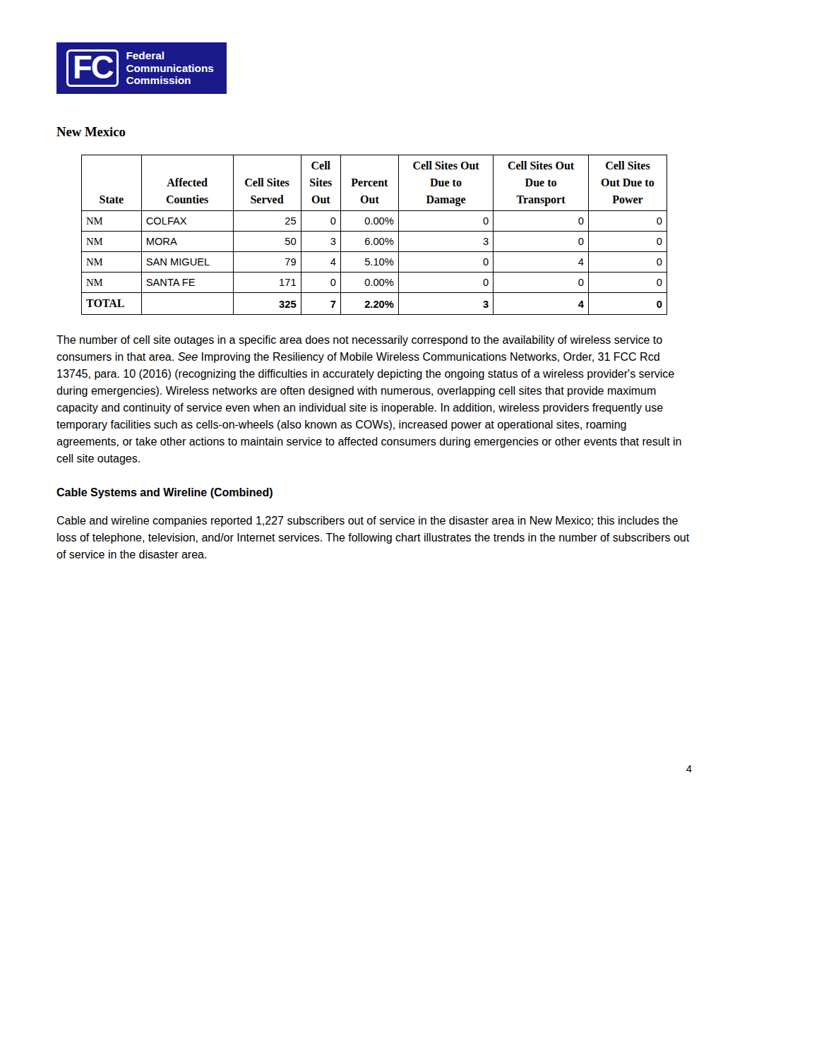FC
Federal
Communications
Commission
New Mexico
| State | Affected Counties | Cell Sites Served | Cell Sites Out | Percent Out | Cell Sites Out Due to Damage | Cell Sites Out Due to Transport | Cell Sites Out Due to Power |
| --- | --- | --- | --- | --- | --- | --- | --- |
| NM | COLFAX | 25 | 0 | 0.00% | 0 | 0 | 0 |
| NM | MORA | 50 | 3 | 6.00% | 3 | 0 | 0 |
| NM | SAN MIGUEL | 79 | 4 | 5.10% | 0 | 4 | 0 |
| NM | SANTA FE | 171 | 0 | 0.00% | 0 | 0 | 0 |
| TOTAL | | 325 | 7 | 2.20% | 3 | 4 | 0 |
The number of cell site outages in a specific area does not necessarily correspond to the availability of wireless service to consumers in that area. See Improving the Resiliency of Mobile Wireless Communications Networks, Order, 31 FCC Rcd 13745, para. 10 (2016) (recognizing the difficulties in accurately depicting the ongoing status of a wireless provider's service during emergencies). Wireless networks are often designed with numerous, overlapping cell sites that provide maximum capacity and continuity of service even when an individual site is inoperable. In addition, wireless providers frequently use temporary facilities such as cells-on-wheels (also known as COWs), increased power at operational sites, roaming agreements, or take other actions to maintain service to affected consumers during emergencies or other events that result in cell site outages.
Cable Systems and Wireline (Combined)
Cable and wireline companies reported 1,227 subscribers out of service in the disaster area in New Mexico; this includes the loss of telephone, television, and/or Internet services. The following chart illustrates the trends in the number of subscribers out of service in the disaster area.
4